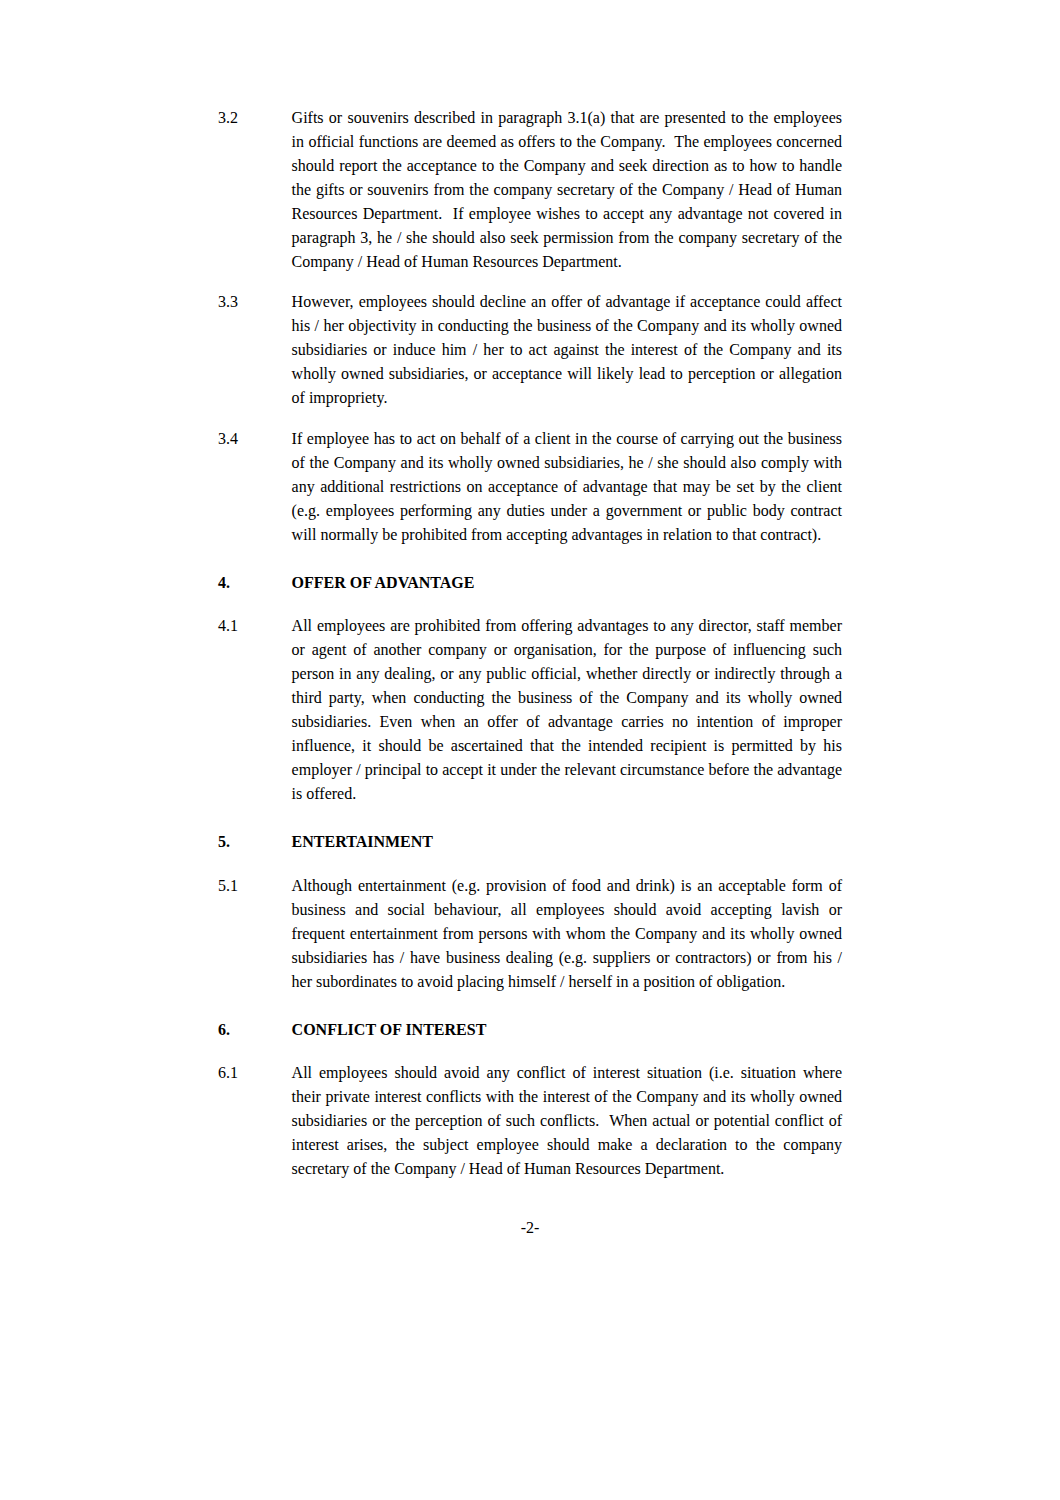3.2
Gifts or souvenirs described in paragraph 3.1(a) that are presented to the employees in official functions are deemed as offers to the Company. The employees concerned should report the acceptance to the Company and seek direction as to how to handle the gifts or souvenirs from the company secretary of the Company / Head of Human Resources Department. If employee wishes to accept any advantage not covered in paragraph 3, he / she should also seek permission from the company secretary of the Company / Head of Human Resources Department.
3.3
However, employees should decline an offer of advantage if acceptance could affect his / her objectivity in conducting the business of the Company and its wholly owned subsidiaries or induce him / her to act against the interest of the Company and its wholly owned subsidiaries, or acceptance will likely lead to perception or allegation of impropriety.
3.4
If employee has to act on behalf of a client in the course of carrying out the business of the Company and its wholly owned subsidiaries, he / she should also comply with any additional restrictions on acceptance of advantage that may be set by the client (e.g. employees performing any duties under a government or public body contract will normally be prohibited from accepting advantages in relation to that contract).
4.
OFFER OF ADVANTAGE
4.1
All employees are prohibited from offering advantages to any director, staff member or agent of another company or organisation, for the purpose of influencing such person in any dealing, or any public official, whether directly or indirectly through a third party, when conducting the business of the Company and its wholly owned subsidiaries. Even when an offer of advantage carries no intention of improper influence, it should be ascertained that the intended recipient is permitted by his employer / principal to accept it under the relevant circumstance before the advantage is offered.
5.
ENTERTAINMENT
5.1
Although entertainment (e.g. provision of food and drink) is an acceptable form of business and social behaviour, all employees should avoid accepting lavish or frequent entertainment from persons with whom the Company and its wholly owned subsidiaries has / have business dealing (e.g. suppliers or contractors) or from his / her subordinates to avoid placing himself / herself in a position of obligation.
6.
CONFLICT OF INTEREST
6.1
All employees should avoid any conflict of interest situation (i.e. situation where their private interest conflicts with the interest of the Company and its wholly owned subsidiaries or the perception of such conflicts. When actual or potential conflict of interest arises, the subject employee should make a declaration to the company secretary of the Company / Head of Human Resources Department.
-2-